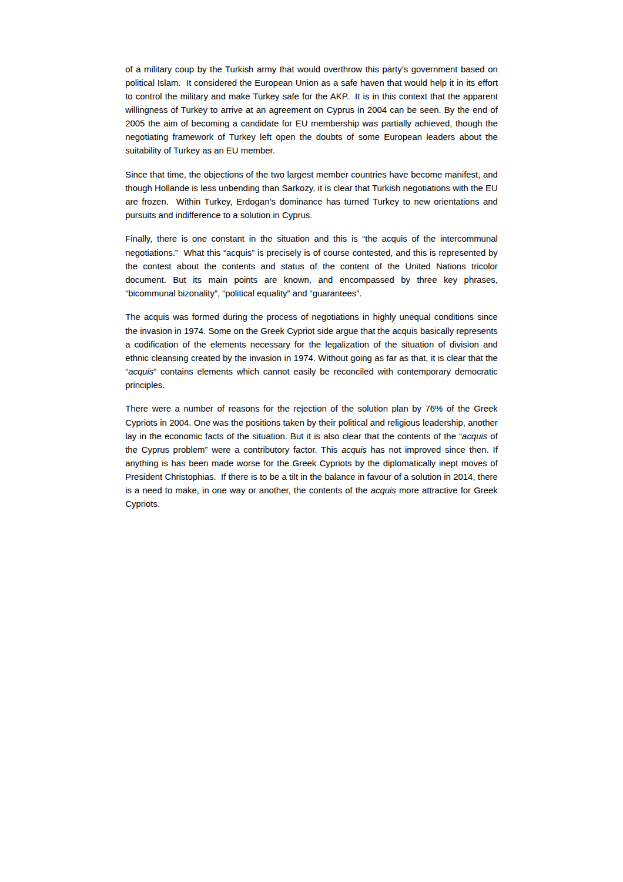of a military coup by the Turkish army that would overthrow this party’s government based on political Islam. It considered the European Union as a safe haven that would help it in its effort to control the military and make Turkey safe for the AKP. It is in this context that the apparent willingness of Turkey to arrive at an agreement on Cyprus in 2004 can be seen. By the end of 2005 the aim of becoming a candidate for EU membership was partially achieved, though the negotiating framework of Turkey left open the doubts of some European leaders about the suitability of Turkey as an EU member.
Since that time, the objections of the two largest member countries have become manifest, and though Hollande is less unbending than Sarkozy, it is clear that Turkish negotiations with the EU are frozen. Within Turkey, Erdogan’s dominance has turned Turkey to new orientations and pursuits and indifference to a solution in Cyprus.
Finally, there is one constant in the situation and this is “the acquis of the intercommunal negotiations.” What this “acquis” is precisely is of course contested, and this is represented by the contest about the contents and status of the content of the United Nations tricolor document. But its main points are known, and encompassed by three key phrases, “bicommunal bizonality”, “political equality” and “guarantees”.
The acquis was formed during the process of negotiations in highly unequal conditions since the invasion in 1974. Some on the Greek Cypriot side argue that the acquis basically represents a codification of the elements necessary for the legalization of the situation of division and ethnic cleansing created by the invasion in 1974. Without going as far as that, it is clear that the “acquis” contains elements which cannot easily be reconciled with contemporary democratic principles.
There were a number of reasons for the rejection of the solution plan by 76% of the Greek Cypriots in 2004. One was the positions taken by their political and religious leadership, another lay in the economic facts of the situation. But it is also clear that the contents of the “acquis of the Cyprus problem” were a contributory factor. This acquis has not improved since then. If anything is has been made worse for the Greek Cypriots by the diplomatically inept moves of President Christophias. If there is to be a tilt in the balance in favour of a solution in 2014, there is a need to make, in one way or another, the contents of the acquis more attractive for Greek Cypriots.